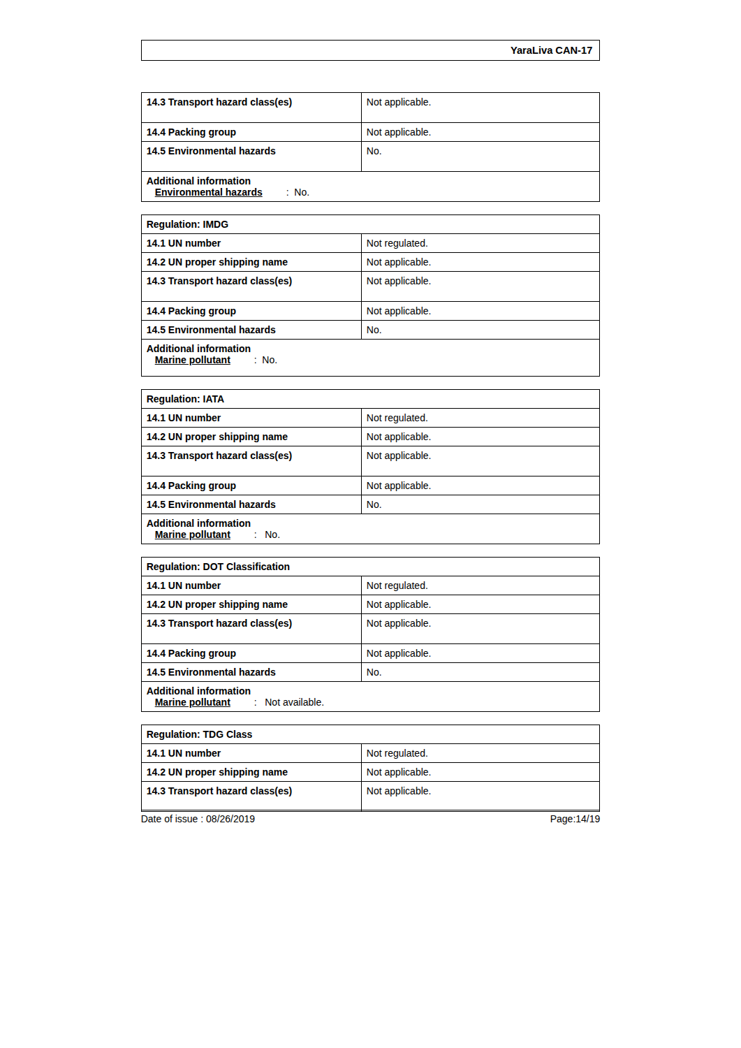YaraLiva CAN-17
| 14.3 Transport hazard class(es) | Not applicable. |
| 14.4 Packing group | Not applicable. |
| 14.5 Environmental hazards | No. |
| Additional information Environmental hazards : No. |
| Regulation: IMDG |
| 14.1 UN number | Not regulated. |
| 14.2 UN proper shipping name | Not applicable. |
| 14.3 Transport hazard class(es) | Not applicable. |
| 14.4 Packing group | Not applicable. |
| 14.5 Environmental hazards | No. |
| Additional information Marine pollutant : No. |
| Regulation: IATA |
| 14.1 UN number | Not regulated. |
| 14.2 UN proper shipping name | Not applicable. |
| 14.3 Transport hazard class(es) | Not applicable. |
| 14.4 Packing group | Not applicable. |
| 14.5 Environmental hazards | No. |
| Additional information Marine pollutant : No. |
| Regulation: DOT Classification |
| 14.1 UN number | Not regulated. |
| 14.2 UN proper shipping name | Not applicable. |
| 14.3 Transport hazard class(es) | Not applicable. |
| 14.4 Packing group | Not applicable. |
| 14.5 Environmental hazards | No. |
| Additional information Marine pollutant : Not available. |
| Regulation: TDG Class |
| 14.1 UN number | Not regulated. |
| 14.2 UN proper shipping name | Not applicable. |
| 14.3 Transport hazard class(es) | Not applicable. |
Date of issue : 08/26/2019 Page:14/19